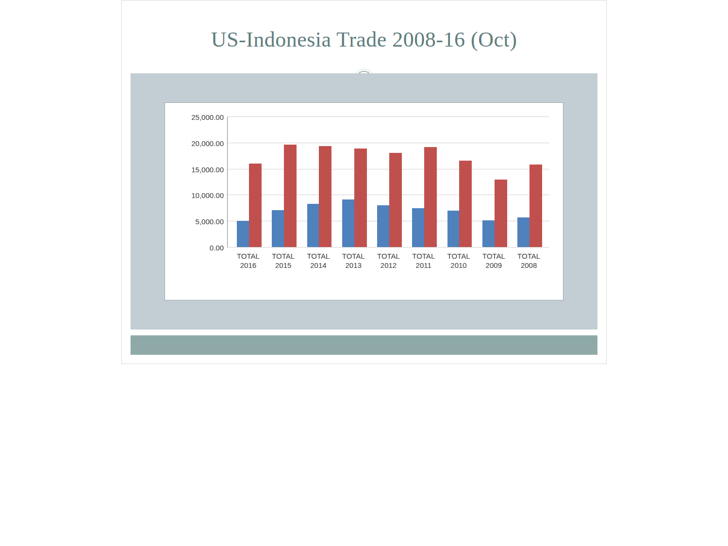US-Indonesia Trade 2008-16 (Oct)
25,000.00
20,000.00
15,000.00
10,000.00
5,000.00
0.00
TOTAL
2016
TOTAL
2015
TOTAL
2014
TOTAL
2013
TOTAL
2012
TOTAL
2011
TOTAL
2010
TOTAL
2009
TOTAL
2008